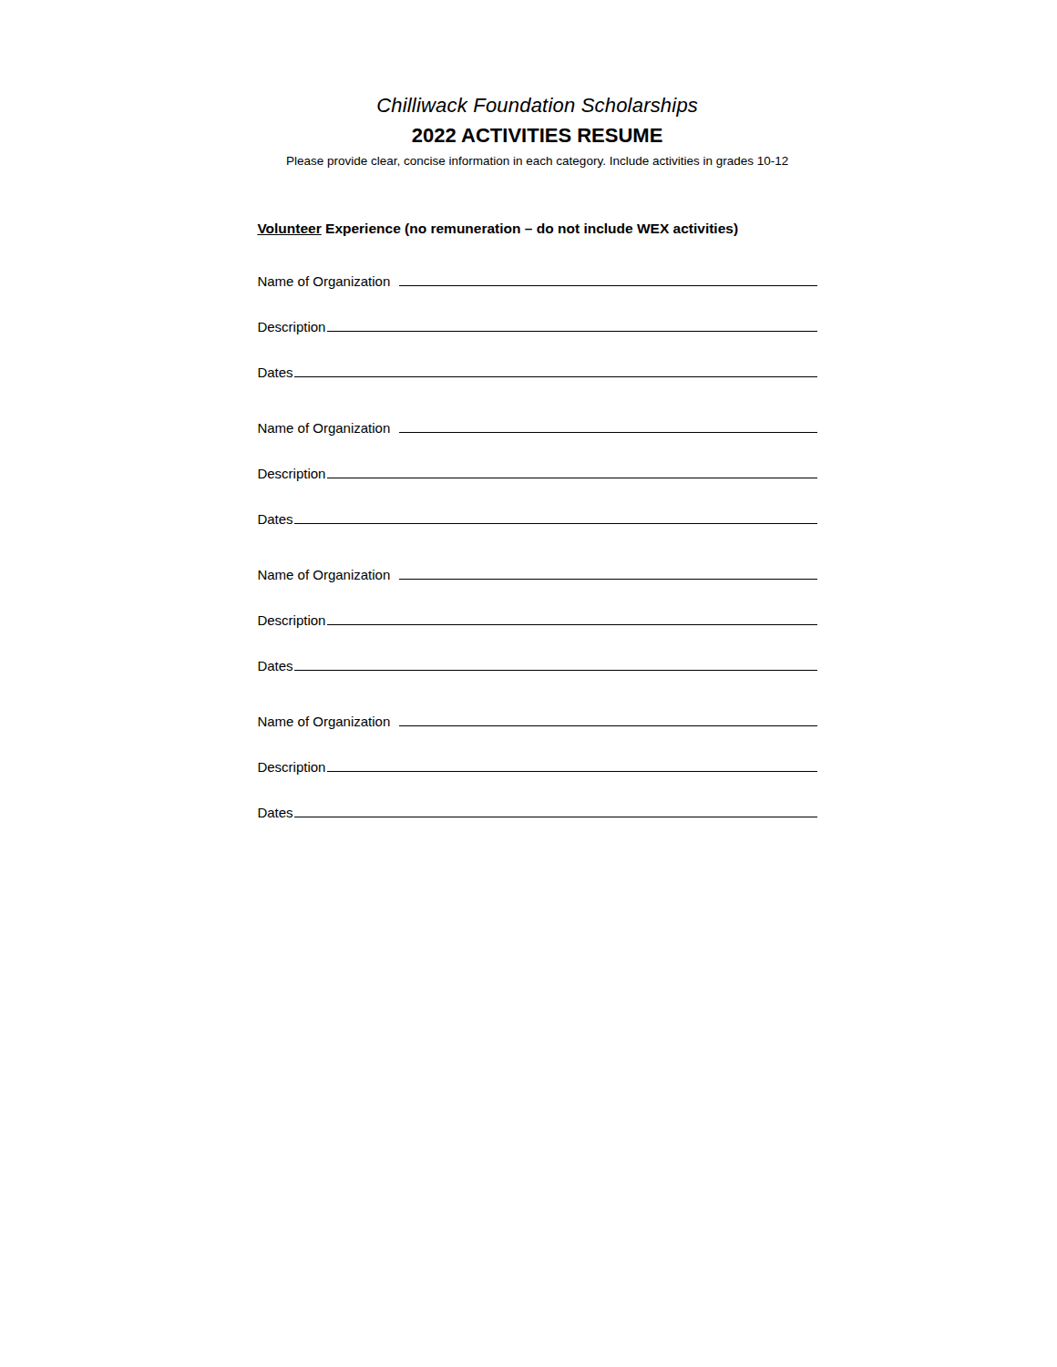Chilliwack Foundation Scholarships
2022 ACTIVITIES RESUME
Please provide clear, concise information in each category. Include activities in grades 10-12
Volunteer Experience (no remuneration – do not include WEX activities)
Name of Organization
Description
Dates
Name of Organization
Description
Dates
Name of Organization
Description
Dates
Name of Organization
Description
Dates